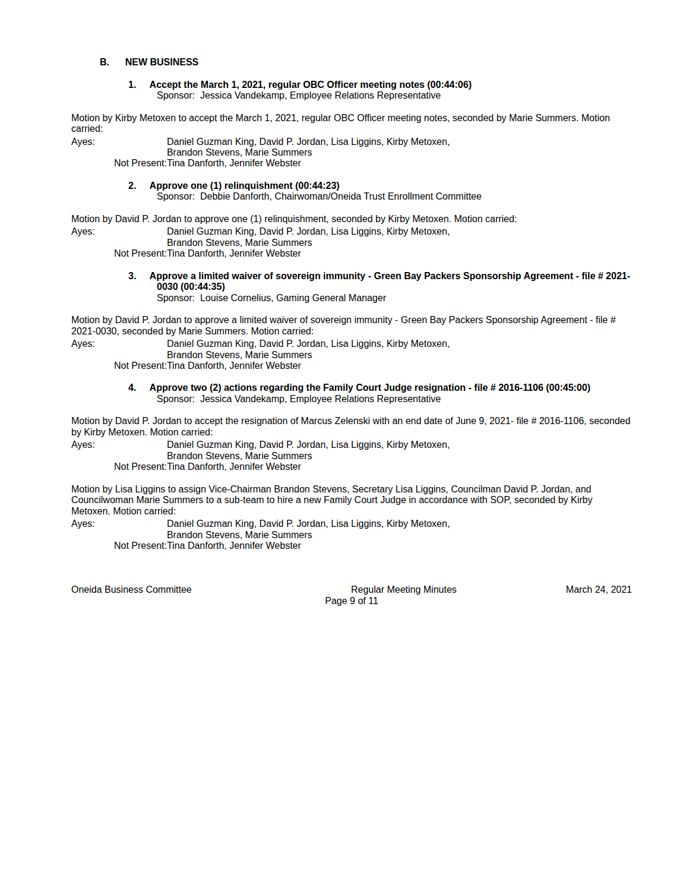B. NEW BUSINESS
1. Accept the March 1, 2021, regular OBC Officer meeting notes (00:44:06)
Sponsor: Jessica Vandekamp, Employee Relations Representative
Motion by Kirby Metoxen to accept the March 1, 2021, regular OBC Officer meeting notes, seconded by Marie Summers. Motion carried:
| Ayes: | Daniel Guzman King, David P. Jordan, Lisa Liggins, Kirby Metoxen, Brandon Stevens, Marie Summers |
| Not Present: | Tina Danforth, Jennifer Webster |
2. Approve one (1) relinquishment (00:44:23)
Sponsor: Debbie Danforth, Chairwoman/Oneida Trust Enrollment Committee
Motion by David P. Jordan to approve one (1) relinquishment, seconded by Kirby Metoxen. Motion carried:
| Ayes: | Daniel Guzman King, David P. Jordan, Lisa Liggins, Kirby Metoxen, Brandon Stevens, Marie Summers |
| Not Present: | Tina Danforth, Jennifer Webster |
3. Approve a limited waiver of sovereign immunity - Green Bay Packers Sponsorship Agreement - file # 2021-0030 (00:44:35)
Sponsor: Louise Cornelius, Gaming General Manager
Motion by David P. Jordan to approve a limited waiver of sovereign immunity - Green Bay Packers Sponsorship Agreement - file # 2021-0030, seconded by Marie Summers. Motion carried:
| Ayes: | Daniel Guzman King, David P. Jordan, Lisa Liggins, Kirby Metoxen, Brandon Stevens, Marie Summers |
| Not Present: | Tina Danforth, Jennifer Webster |
4. Approve two (2) actions regarding the Family Court Judge resignation - file # 2016-1106 (00:45:00)
Sponsor: Jessica Vandekamp, Employee Relations Representative
Motion by David P. Jordan to accept the resignation of Marcus Zelenski with an end date of June 9, 2021- file # 2016-1106, seconded by Kirby Metoxen. Motion carried:
| Ayes: | Daniel Guzman King, David P. Jordan, Lisa Liggins, Kirby Metoxen, Brandon Stevens, Marie Summers |
| Not Present: | Tina Danforth, Jennifer Webster |
Motion by Lisa Liggins to assign Vice-Chairman Brandon Stevens, Secretary Lisa Liggins, Councilman David P. Jordan, and Councilwoman Marie Summers to a sub-team to hire a new Family Court Judge in accordance with SOP, seconded by Kirby Metoxen. Motion carried:
| Ayes: | Daniel Guzman King, David P. Jordan, Lisa Liggins, Kirby Metoxen, Brandon Stevens, Marie Summers |
| Not Present: | Tina Danforth, Jennifer Webster |
| Oneida Business Committee | Regular Meeting Minutes | March 24, 2021 |
Page 9 of 11